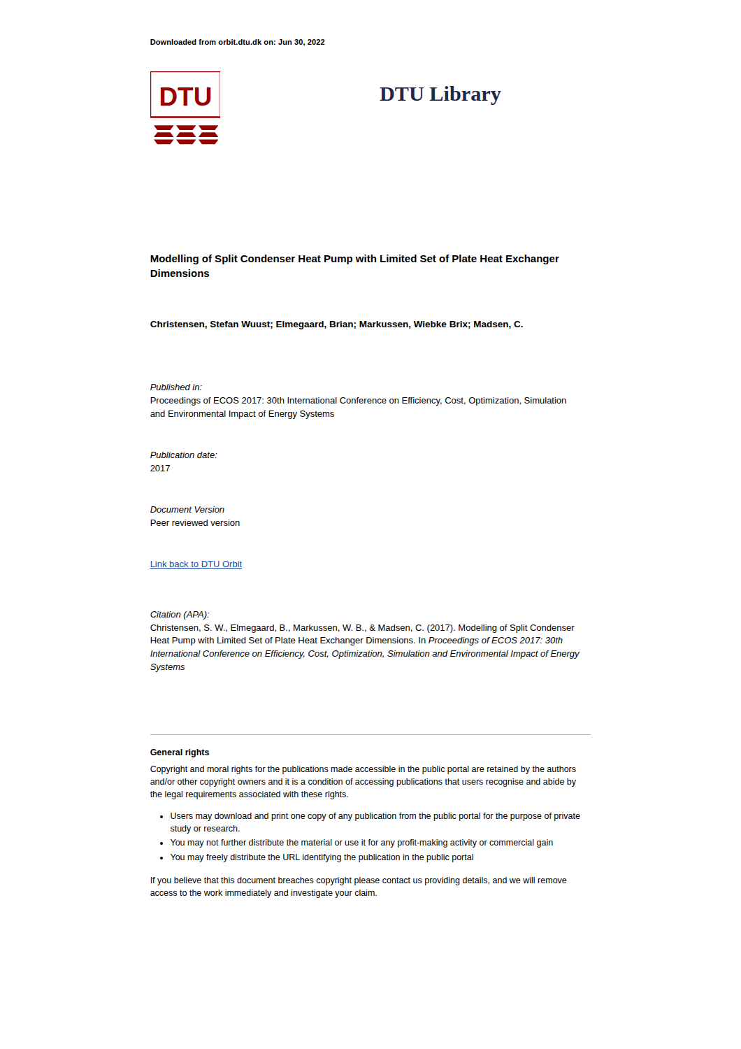Downloaded from orbit.dtu.dk on: Jun 30, 2022
DTU
DTU Library
Modelling of Split Condenser Heat Pump with Limited Set of Plate Heat Exchanger Dimensions
Christensen, Stefan Wuust; Elmegaard, Brian; Markussen, Wiebke Brix; Madsen, C.
Published in:
Proceedings of ECOS 2017: 30th International Conference on Efficiency, Cost, Optimization, Simulation and Environmental Impact of Energy Systems
Publication date:
2017
Document Version
Peer reviewed version
Link back to DTU Orbit
Citation (APA):
Christensen, S. W., Elmegaard, B., Markussen, W. B., & Madsen, C. (2017). Modelling of Split Condenser Heat Pump with Limited Set of Plate Heat Exchanger Dimensions. In Proceedings of ECOS 2017: 30th International Conference on Efficiency, Cost, Optimization, Simulation and Environmental Impact of Energy Systems
General rights
Copyright and moral rights for the publications made accessible in the public portal are retained by the authors and/or other copyright owners and it is a condition of accessing publications that users recognise and abide by the legal requirements associated with these rights.
Users may download and print one copy of any publication from the public portal for the purpose of private study or research.
You may not further distribute the material or use it for any profit-making activity or commercial gain
You may freely distribute the URL identifying the publication in the public portal
If you believe that this document breaches copyright please contact us providing details, and we will remove access to the work immediately and investigate your claim.